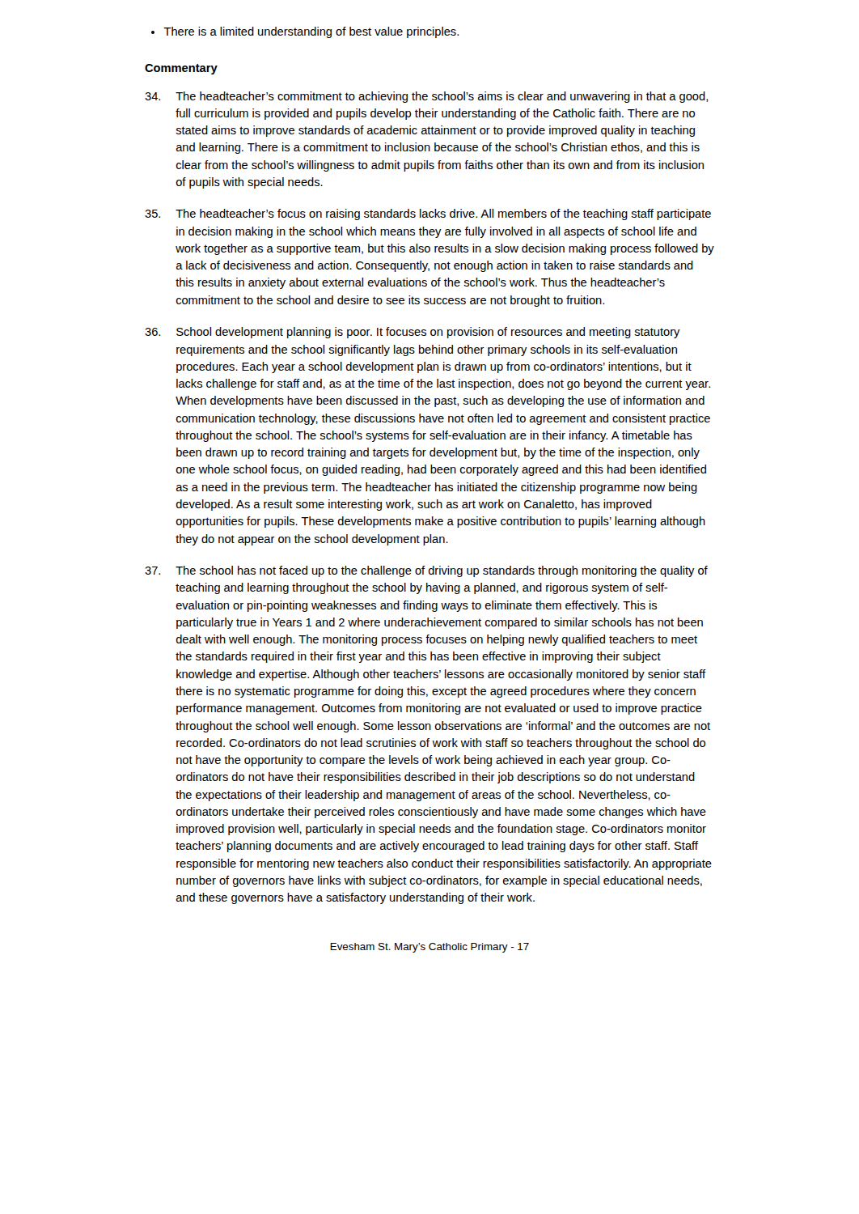There is a limited understanding of best value principles.
Commentary
The headteacher’s commitment to achieving the school’s aims is clear and unwavering in that a good, full curriculum is provided and pupils develop their understanding of the Catholic faith. There are no stated aims to improve standards of academic attainment or to provide improved quality in teaching and learning. There is a commitment to inclusion because of the school’s Christian ethos, and this is clear from the school’s willingness to admit pupils from faiths other than its own and from its inclusion of pupils with special needs.
The headteacher’s focus on raising standards lacks drive. All members of the teaching staff participate in decision making in the school which means they are fully involved in all aspects of school life and work together as a supportive team, but this also results in a slow decision making process followed by a lack of decisiveness and action. Consequently, not enough action in taken to raise standards and this results in anxiety about external evaluations of the school’s work. Thus the headteacher’s commitment to the school and desire to see its success are not brought to fruition.
School development planning is poor. It focuses on provision of resources and meeting statutory requirements and the school significantly lags behind other primary schools in its self-evaluation procedures. Each year a school development plan is drawn up from co-ordinators’ intentions, but it lacks challenge for staff and, as at the time of the last inspection, does not go beyond the current year. When developments have been discussed in the past, such as developing the use of information and communication technology, these discussions have not often led to agreement and consistent practice throughout the school. The school’s systems for self-evaluation are in their infancy. A timetable has been drawn up to record training and targets for development but, by the time of the inspection, only one whole school focus, on guided reading, had been corporately agreed and this had been identified as a need in the previous term. The headteacher has initiated the citizenship programme now being developed. As a result some interesting work, such as art work on Canaletto, has improved opportunities for pupils. These developments make a positive contribution to pupils’ learning although they do not appear on the school development plan.
The school has not faced up to the challenge of driving up standards through monitoring the quality of teaching and learning throughout the school by having a planned, and rigorous system of self-evaluation or pin-pointing weaknesses and finding ways to eliminate them effectively. This is particularly true in Years 1 and 2 where underachievement compared to similar schools has not been dealt with well enough. The monitoring process focuses on helping newly qualified teachers to meet the standards required in their first year and this has been effective in improving their subject knowledge and expertise. Although other teachers’ lessons are occasionally monitored by senior staff there is no systematic programme for doing this, except the agreed procedures where they concern performance management. Outcomes from monitoring are not evaluated or used to improve practice throughout the school well enough. Some lesson observations are ‘informal’ and the outcomes are not recorded. Co-ordinators do not lead scrutinies of work with staff so teachers throughout the school do not have the opportunity to compare the levels of work being achieved in each year group. Co-ordinators do not have their responsibilities described in their job descriptions so do not understand the expectations of their leadership and management of areas of the school. Nevertheless, co-ordinators undertake their perceived roles conscientiously and have made some changes which have improved provision well, particularly in special needs and the foundation stage. Co-ordinators monitor teachers’ planning documents and are actively encouraged to lead training days for other staff. Staff responsible for mentoring new teachers also conduct their responsibilities satisfactorily. An appropriate number of governors have links with subject co-ordinators, for example in special educational needs, and these governors have a satisfactory understanding of their work.
Evesham St. Mary’s Catholic Primary - 17